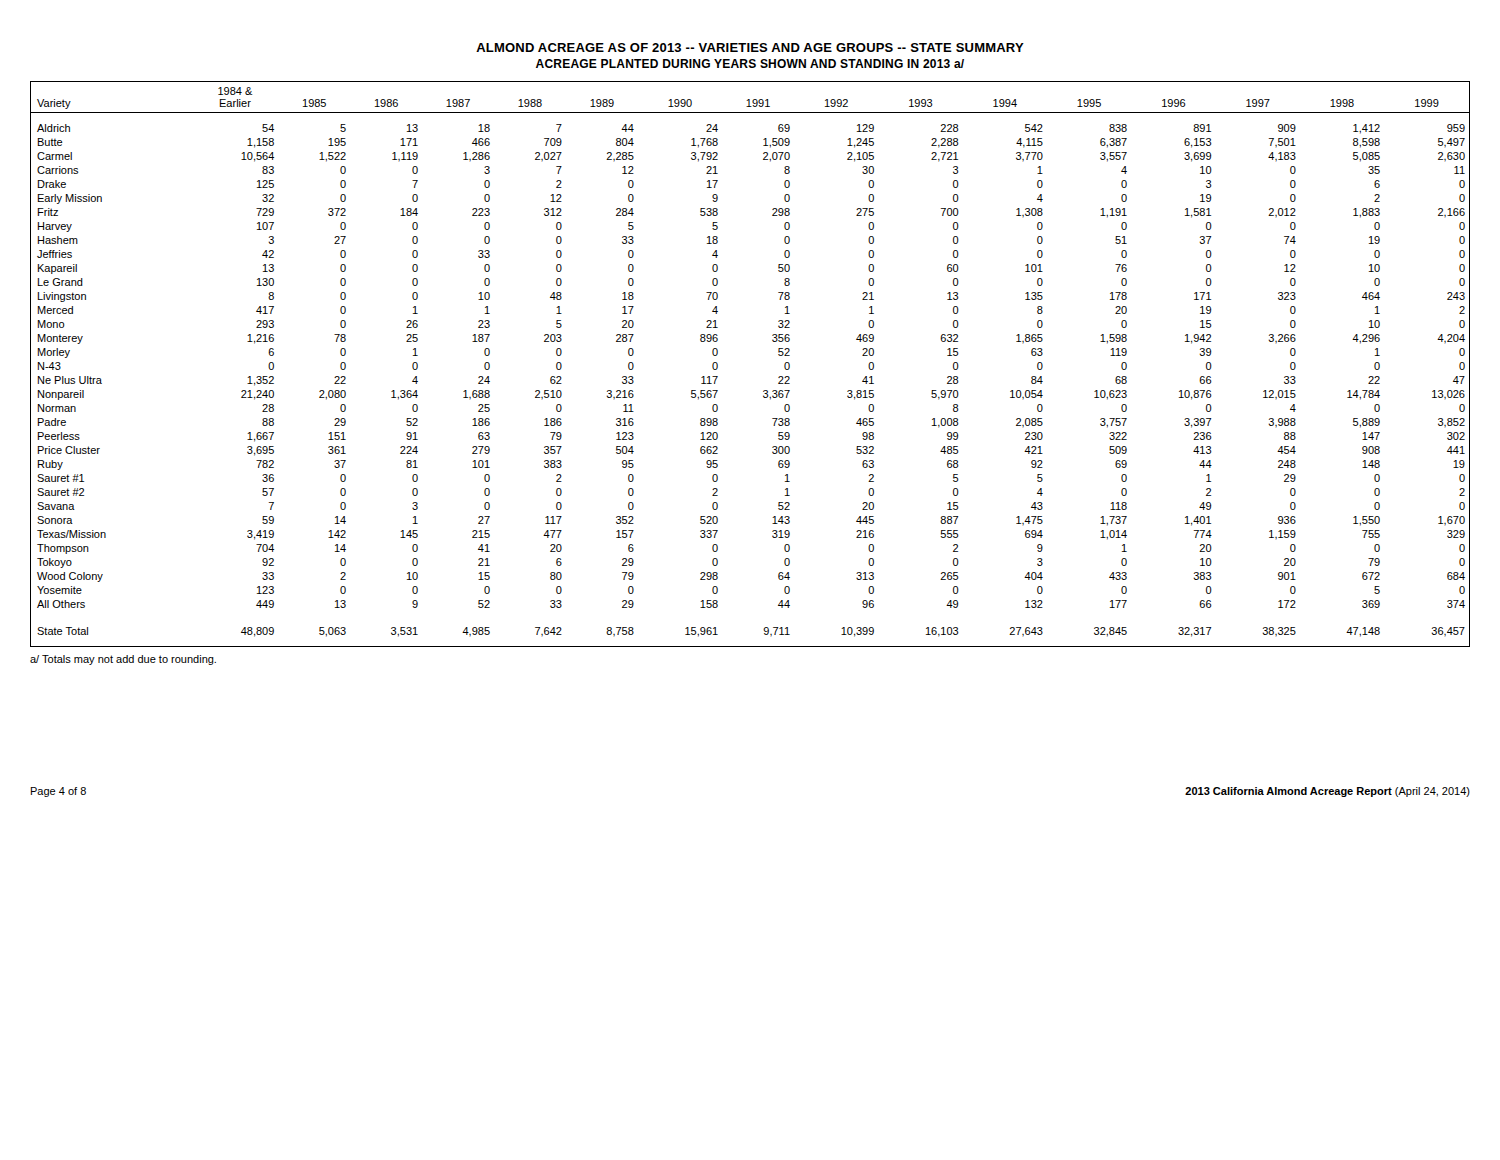ALMOND ACREAGE AS OF 2013 -- VARIETIES AND AGE GROUPS -- STATE SUMMARY
ACREAGE PLANTED DURING YEARS SHOWN AND STANDING IN 2013 a/
| Variety | 1984 & Earlier | 1985 | 1986 | 1987 | 1988 | 1989 | 1990 | 1991 | 1992 | 1993 | 1994 | 1995 | 1996 | 1997 | 1998 | 1999 |
| --- | --- | --- | --- | --- | --- | --- | --- | --- | --- | --- | --- | --- | --- | --- | --- | --- |
| Aldrich | 54 | 5 | 13 | 18 | 7 | 44 | 24 | 69 | 129 | 228 | 542 | 838 | 891 | 909 | 1,412 | 959 |
| Butte | 1,158 | 195 | 171 | 466 | 709 | 804 | 1,768 | 1,509 | 1,245 | 2,288 | 4,115 | 6,387 | 6,153 | 7,501 | 8,598 | 5,497 |
| Carmel | 10,564 | 1,522 | 1,119 | 1,286 | 2,027 | 2,285 | 3,792 | 2,070 | 2,105 | 2,721 | 3,770 | 3,557 | 3,699 | 4,183 | 5,085 | 2,630 |
| Carrions | 83 | 0 | 0 | 3 | 7 | 12 | 21 | 8 | 30 | 3 | 1 | 4 | 10 | 0 | 35 | 11 |
| Drake | 125 | 0 | 7 | 0 | 2 | 0 | 17 | 0 | 0 | 0 | 0 | 0 | 3 | 0 | 6 | 0 |
| Early Mission | 32 | 0 | 0 | 0 | 12 | 0 | 9 | 0 | 0 | 0 | 4 | 0 | 19 | 0 | 2 | 0 |
| Fritz | 729 | 372 | 184 | 223 | 312 | 284 | 538 | 298 | 275 | 700 | 1,308 | 1,191 | 1,581 | 2,012 | 1,883 | 2,166 |
| Harvey | 107 | 0 | 0 | 0 | 0 | 5 | 5 | 0 | 0 | 0 | 0 | 0 | 0 | 0 | 0 | 0 |
| Hashem | 3 | 27 | 0 | 0 | 0 | 33 | 18 | 0 | 0 | 0 | 0 | 51 | 37 | 74 | 19 | 0 |
| Jeffries | 42 | 0 | 0 | 33 | 0 | 0 | 4 | 0 | 0 | 0 | 0 | 0 | 0 | 0 | 0 | 0 |
| Kapareil | 13 | 0 | 0 | 0 | 0 | 0 | 0 | 50 | 0 | 60 | 101 | 76 | 0 | 12 | 10 | 0 |
| Le Grand | 130 | 0 | 0 | 0 | 0 | 0 | 0 | 8 | 0 | 0 | 0 | 0 | 0 | 0 | 0 | 0 |
| Livingston | 8 | 0 | 0 | 10 | 48 | 18 | 70 | 78 | 21 | 13 | 135 | 178 | 171 | 323 | 464 | 243 |
| Merced | 417 | 0 | 1 | 1 | 1 | 17 | 4 | 1 | 1 | 0 | 8 | 20 | 19 | 0 | 1 | 2 |
| Mono | 293 | 0 | 26 | 23 | 5 | 20 | 21 | 32 | 0 | 0 | 0 | 0 | 15 | 0 | 10 | 0 |
| Monterey | 1,216 | 78 | 25 | 187 | 203 | 287 | 896 | 356 | 469 | 632 | 1,865 | 1,598 | 1,942 | 3,266 | 4,296 | 4,204 |
| Morley | 6 | 0 | 1 | 0 | 0 | 0 | 0 | 52 | 20 | 15 | 63 | 119 | 39 | 0 | 1 | 0 |
| N-43 | 0 | 0 | 0 | 0 | 0 | 0 | 0 | 0 | 0 | 0 | 0 | 0 | 0 | 0 | 0 | 0 |
| Ne Plus Ultra | 1,352 | 22 | 4 | 24 | 62 | 33 | 117 | 22 | 41 | 28 | 84 | 68 | 66 | 33 | 22 | 47 |
| Nonpareil | 21,240 | 2,080 | 1,364 | 1,688 | 2,510 | 3,216 | 5,567 | 3,367 | 3,815 | 5,970 | 10,054 | 10,623 | 10,876 | 12,015 | 14,784 | 13,026 |
| Norman | 28 | 0 | 0 | 25 | 0 | 11 | 0 | 0 | 0 | 8 | 0 | 0 | 0 | 4 | 0 | 0 |
| Padre | 88 | 29 | 52 | 186 | 186 | 316 | 898 | 738 | 465 | 1,008 | 2,085 | 3,757 | 3,397 | 3,988 | 5,889 | 3,852 |
| Peerless | 1,667 | 151 | 91 | 63 | 79 | 123 | 120 | 59 | 98 | 99 | 230 | 322 | 236 | 88 | 147 | 302 |
| Price Cluster | 3,695 | 361 | 224 | 279 | 357 | 504 | 662 | 300 | 532 | 485 | 421 | 509 | 413 | 454 | 908 | 441 |
| Ruby | 782 | 37 | 81 | 101 | 383 | 95 | 95 | 69 | 63 | 68 | 92 | 69 | 44 | 248 | 148 | 19 |
| Sauret #1 | 36 | 0 | 0 | 0 | 2 | 0 | 0 | 1 | 2 | 5 | 5 | 0 | 1 | 29 | 0 | 0 |
| Sauret #2 | 57 | 0 | 0 | 0 | 0 | 0 | 2 | 1 | 0 | 0 | 4 | 0 | 2 | 0 | 0 | 2 |
| Savana | 7 | 0 | 3 | 0 | 0 | 0 | 0 | 52 | 20 | 15 | 43 | 118 | 49 | 0 | 0 | 0 |
| Sonora | 59 | 14 | 1 | 27 | 117 | 352 | 520 | 143 | 445 | 887 | 1,475 | 1,737 | 1,401 | 936 | 1,550 | 1,670 |
| Texas/Mission | 3,419 | 142 | 145 | 215 | 477 | 157 | 337 | 319 | 216 | 555 | 694 | 1,014 | 774 | 1,159 | 755 | 329 |
| Thompson | 704 | 14 | 0 | 41 | 20 | 6 | 0 | 0 | 0 | 2 | 9 | 1 | 20 | 0 | 0 | 0 |
| Tokoyo | 92 | 0 | 0 | 21 | 6 | 29 | 0 | 0 | 0 | 0 | 3 | 0 | 10 | 20 | 79 | 0 |
| Wood Colony | 33 | 2 | 10 | 15 | 80 | 79 | 298 | 64 | 313 | 265 | 404 | 433 | 383 | 901 | 672 | 684 |
| Yosemite | 123 | 0 | 0 | 0 | 0 | 0 | 0 | 0 | 0 | 0 | 0 | 0 | 0 | 0 | 5 | 0 |
| All Others | 449 | 13 | 9 | 52 | 33 | 29 | 158 | 44 | 96 | 49 | 132 | 177 | 66 | 172 | 369 | 374 |
| State Total | 48,809 | 5,063 | 3,531 | 4,985 | 7,642 | 8,758 | 15,961 | 9,711 | 10,399 | 16,103 | 27,643 | 32,845 | 32,317 | 38,325 | 47,148 | 36,457 |
a/ Totals may not add due to rounding.
Page 4 of 8
2013 California Almond Acreage Report (April 24, 2014)